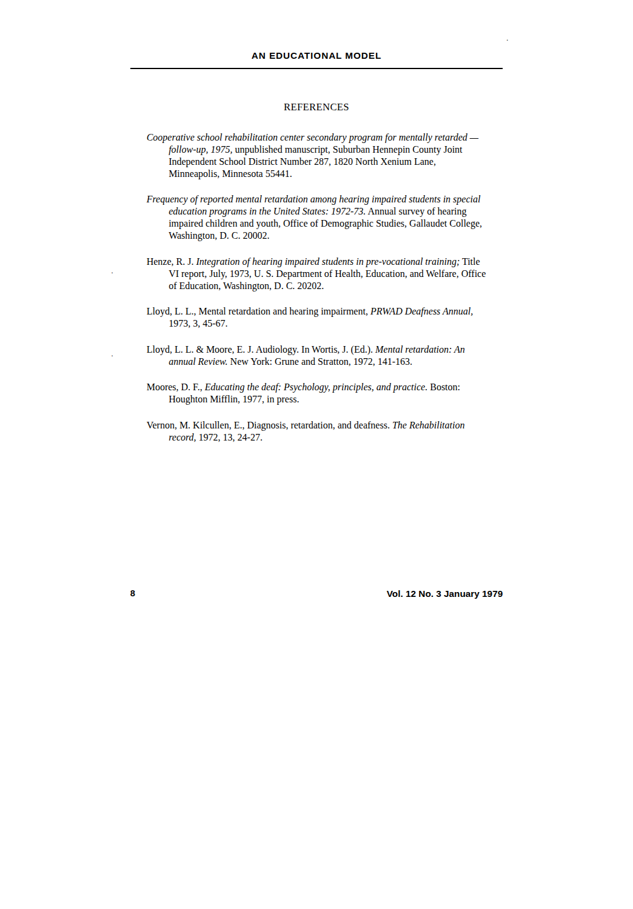· · ·
AN EDUCATIONAL MODEL
REFERENCES
Cooperative school rehabilitation center secondary program for mentally retarded — follow-up, 1975, unpublished manuscript, Suburban Hennepin County Joint Independent School District Number 287, 1820 North Xenium Lane, Minneapolis, Minnesota 55441.
Frequency of reported mental retardation among hearing impaired students in special education programs in the United States: 1972-73. Annual survey of hearing impaired children and youth, Office of Demographic Studies, Gallaudet College, Washington, D. C. 20002.
Henze, R. J. Integration of hearing impaired students in pre-vocational training; Title VI report, July, 1973, U. S. Department of Health, Education, and Welfare, Office of Education, Washington, D. C. 20202.
Lloyd, L. L., Mental retardation and hearing impairment, PRWAD Deafness Annual, 1973, 3, 45-67.
Lloyd, L. L. & Moore, E. J. Audiology. In Wortis, J. (Ed.). Mental retardation: An annual Review. New York: Grune and Stratton, 1972, 141-163.
Moores, D. F., Educating the deaf: Psychology, principles, and practice. Boston: Houghton Mifflin, 1977, in press.
Vernon, M. Kilcullen, E., Diagnosis, retardation, and deafness. The Rehabilitation record, 1972, 13, 24-27.
8
Vol. 12 No. 3 January 1979